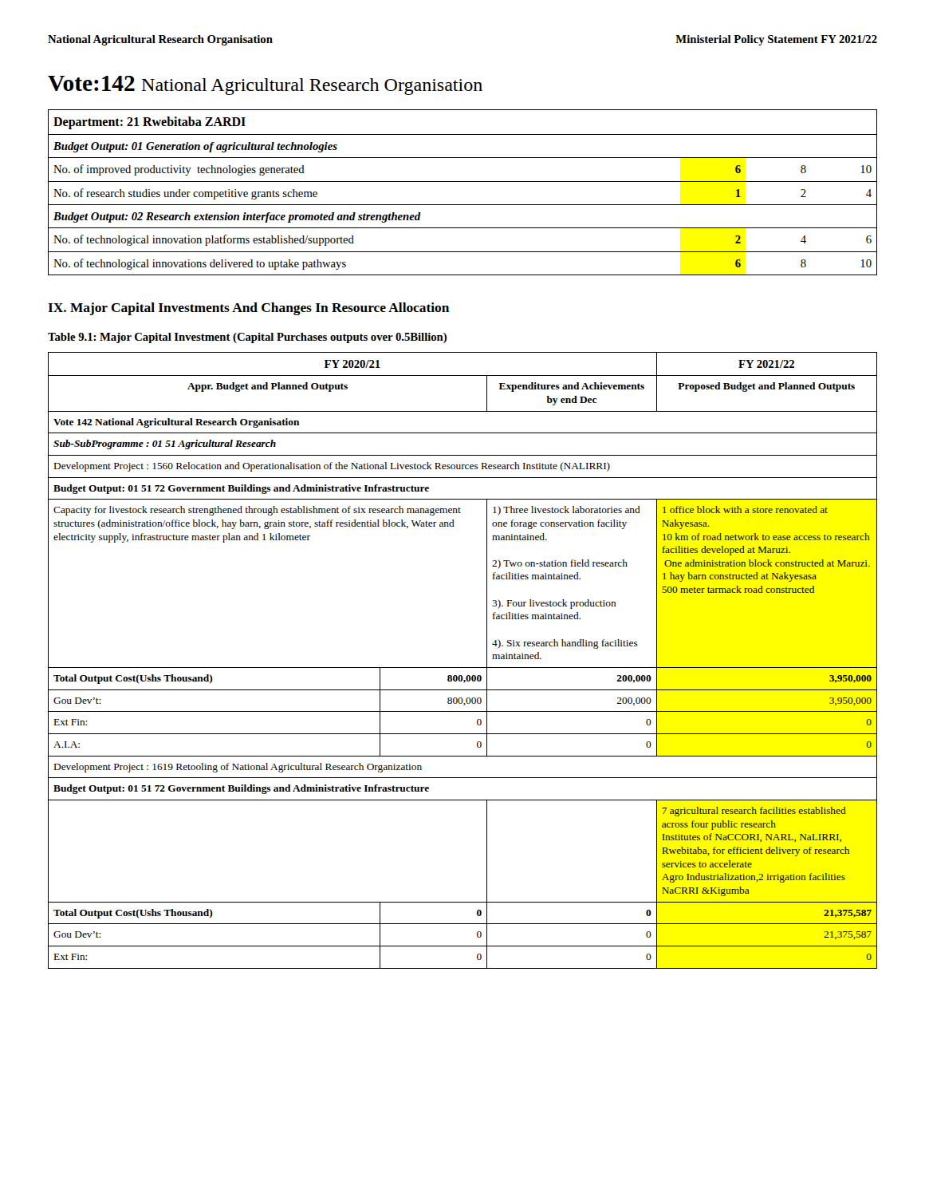National Agricultural Research Organisation
Ministerial Policy Statement FY 2021/22
Vote:142 National Agricultural Research Organisation
| Department: 21 Rwebitaba ZARDI |
| Budget Output: 01 Generation of agricultural technologies |
| No. of improved productivity technologies generated | 6 | 8 | 10 |
| No. of research studies under competitive grants scheme | 1 | 2 | 4 |
| Budget Output: 02 Research extension interface promoted and strengthened |
| No. of technological innovation platforms established/supported | 2 | 4 | 6 |
| No. of technological innovations delivered to uptake pathways | 6 | 8 | 10 |
IX. Major Capital Investments And Changes In Resource Allocation
Table 9.1: Major Capital Investment (Capital Purchases outputs over 0.5Billion)
| FY 2020/21 | FY 2021/22 |
| --- | --- |
| Appr. Budget and Planned Outputs | Expenditures and Achievements by end Dec | Proposed Budget and Planned Outputs |
| Vote 142 National Agricultural Research Organisation |
| Sub-SubProgramme : 01 51 Agricultural Research |
| Development Project : 1560 Relocation and Operationalisation of the National Livestock Resources Research Institute (NALIRRI) |
| Budget Output: 01 51 72 Government Buildings and Administrative Infrastructure |
| Capacity for livestock research strengthened through establishment of six research management structures (administration/office block, hay barn, grain store, staff residential block, Water and electricity supply, infrastructure master plan and 1 kilometer | 1) Three livestock laboratories and one forage conservation facility manintained. 2) Two on-station field research facilities maintained. 3). Four livestock production facilities maintained. 4). Six research handling facilities maintained. | 1 office block with a store renovated at Nakyesasa. 10 km of road network to ease access to research facilities developed at Maruzi. One administration block constructed at Maruzi. 1 hay barn constructed at Nakyesasa 500 meter tarmack road constructed |
| Total Output Cost(Ushs Thousand) | 800,000 | 200,000 | 3,950,000 |
| Gou Dev’t: | 800,000 | 200,000 | 3,950,000 |
| Ext Fin: | 0 | 0 | 0 |
| A.I.A: | 0 | 0 | 0 |
| Development Project : 1619 Retooling of National Agricultural Research Organization |
| Budget Output: 01 51 72 Government Buildings and Administrative Infrastructure |
| | | 7 agricultural research facilities established across four public research Institutes of NaCCORI, NARL, NaLIRRI, Rwebitaba, for efficient delivery of research services to accelerate Agro Industrialization,2 irrigation facilities NaCRRI &Kigumba |
| Total Output Cost(Ushs Thousand) | 0 | 0 | 21,375,587 |
| Gou Dev’t: | 0 | 0 | 21,375,587 |
| Ext Fin: | 0 | 0 | 0 |